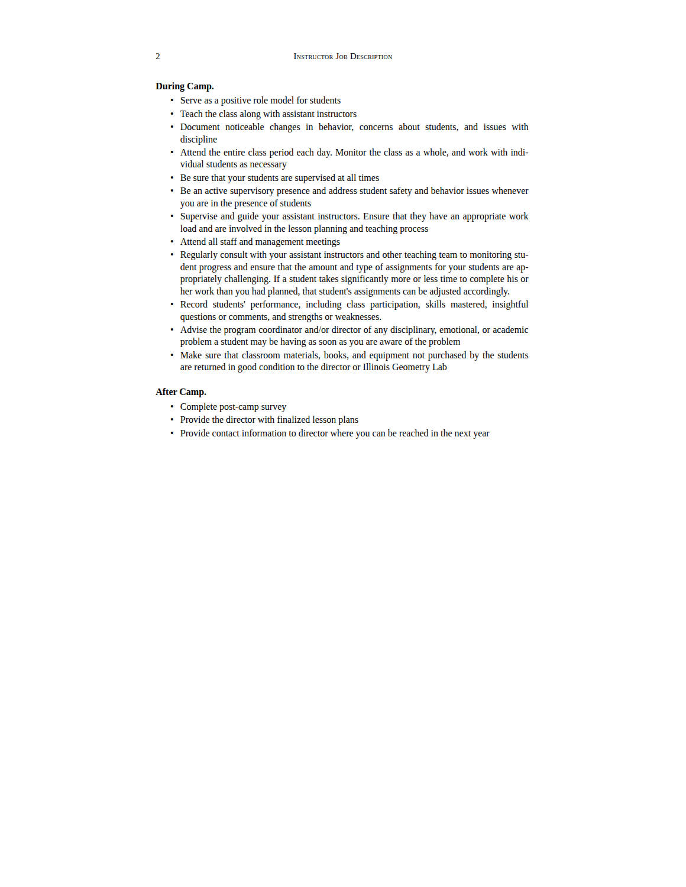2 Instructor Job Description
During Camp.
Serve as a positive role model for students
Teach the class along with assistant instructors
Document noticeable changes in behavior, concerns about students, and issues with discipline
Attend the entire class period each day. Monitor the class as a whole, and work with individual students as necessary
Be sure that your students are supervised at all times
Be an active supervisory presence and address student safety and behavior issues whenever you are in the presence of students
Supervise and guide your assistant instructors. Ensure that they have an appropriate work load and are involved in the lesson planning and teaching process
Attend all staff and management meetings
Regularly consult with your assistant instructors and other teaching team to monitoring student progress and ensure that the amount and type of assignments for your students are appropriately challenging. If a student takes significantly more or less time to complete his or her work than you had planned, that student's assignments can be adjusted accordingly.
Record students' performance, including class participation, skills mastered, insightful questions or comments, and strengths or weaknesses.
Advise the program coordinator and/or director of any disciplinary, emotional, or academic problem a student may be having as soon as you are aware of the problem
Make sure that classroom materials, books, and equipment not purchased by the students are returned in good condition to the director or Illinois Geometry Lab
After Camp.
Complete post-camp survey
Provide the director with finalized lesson plans
Provide contact information to director where you can be reached in the next year